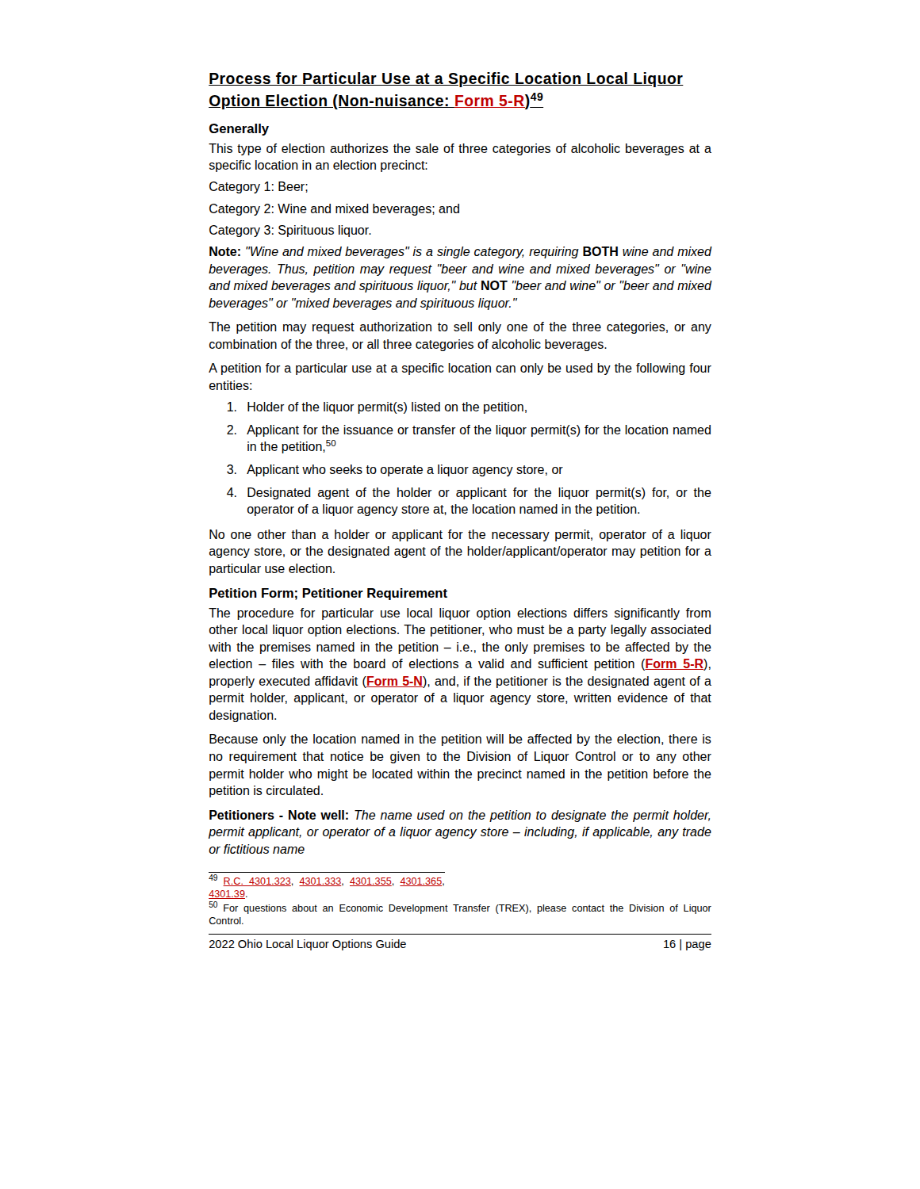Process for Particular Use at a Specific Location Local Liquor Option Election (Non-nuisance: Form 5-R)49
Generally
This type of election authorizes the sale of three categories of alcoholic beverages at a specific location in an election precinct:
Category 1: Beer;
Category 2: Wine and mixed beverages; and
Category 3: Spirituous liquor.
Note: "Wine and mixed beverages" is a single category, requiring BOTH wine and mixed beverages. Thus, petition may request "beer and wine and mixed beverages" or "wine and mixed beverages and spirituous liquor," but NOT "beer and wine" or "beer and mixed beverages" or "mixed beverages and spirituous liquor."
The petition may request authorization to sell only one of the three categories, or any combination of the three, or all three categories of alcoholic beverages.
A petition for a particular use at a specific location can only be used by the following four entities:
Holder of the liquor permit(s) listed on the petition,
Applicant for the issuance or transfer of the liquor permit(s) for the location named in the petition,50
Applicant who seeks to operate a liquor agency store, or
Designated agent of the holder or applicant for the liquor permit(s) for, or the operator of a liquor agency store at, the location named in the petition.
No one other than a holder or applicant for the necessary permit, operator of a liquor agency store, or the designated agent of the holder/applicant/operator may petition for a particular use election.
Petition Form; Petitioner Requirement
The procedure for particular use local liquor option elections differs significantly from other local liquor option elections. The petitioner, who must be a party legally associated with the premises named in the petition – i.e., the only premises to be affected by the election – files with the board of elections a valid and sufficient petition (Form 5-R), properly executed affidavit (Form 5-N), and, if the petitioner is the designated agent of a permit holder, applicant, or operator of a liquor agency store, written evidence of that designation.
Because only the location named in the petition will be affected by the election, there is no requirement that notice be given to the Division of Liquor Control or to any other permit holder who might be located within the precinct named in the petition before the petition is circulated.
Petitioners - Note well: The name used on the petition to designate the permit holder, permit applicant, or operator of a liquor agency store – including, if applicable, any trade or fictitious name
49 R.C. 4301.323, 4301.333, 4301.355, 4301.365, 4301.39.
50 For questions about an Economic Development Transfer (TREX), please contact the Division of Liquor Control.
2022 Ohio Local Liquor Options Guide
16 | page